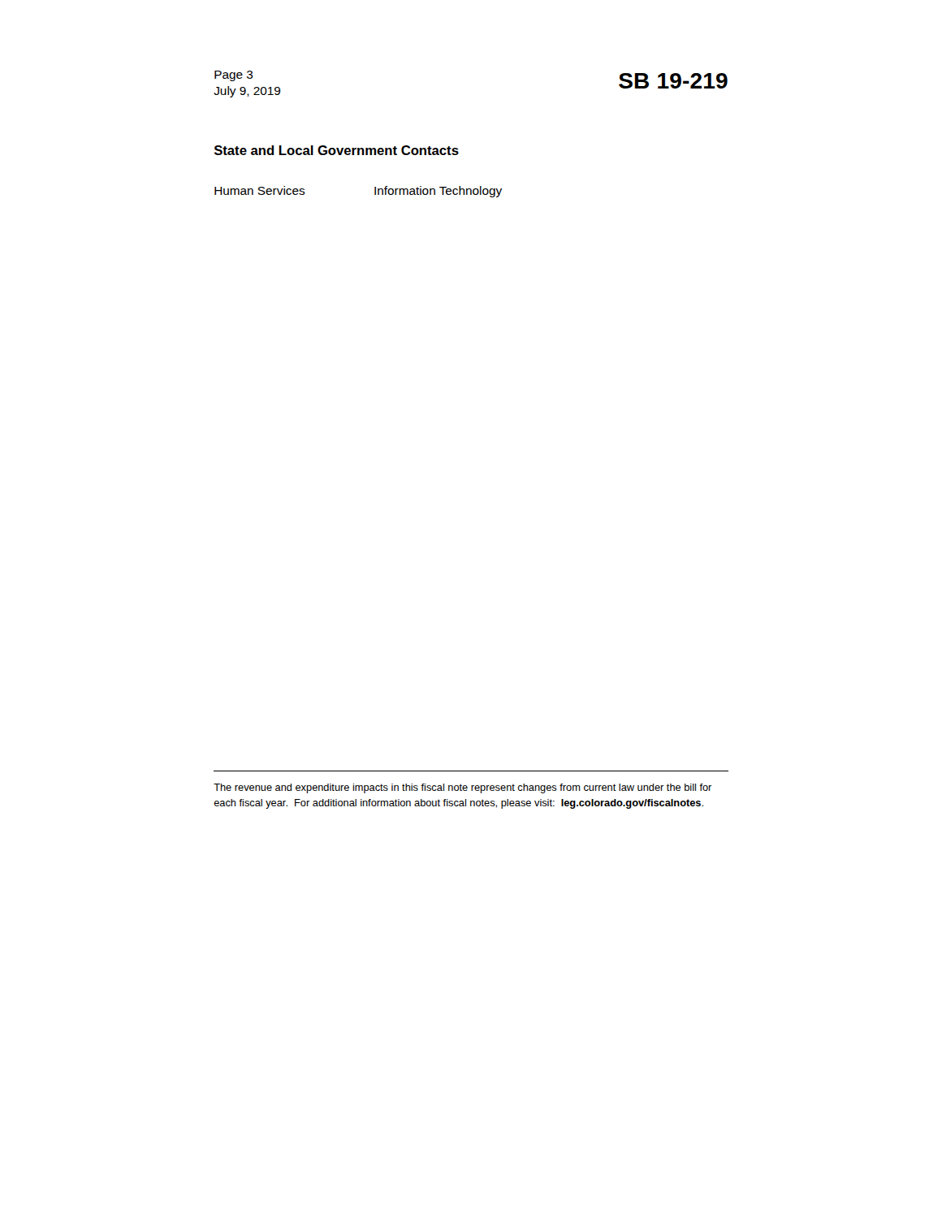Page 3
July 9, 2019
SB 19-219
State and Local Government Contacts
Human Services
Information Technology
The revenue and expenditure impacts in this fiscal note represent changes from current law under the bill for each fiscal year. For additional information about fiscal notes, please visit: leg.colorado.gov/fiscalnotes.